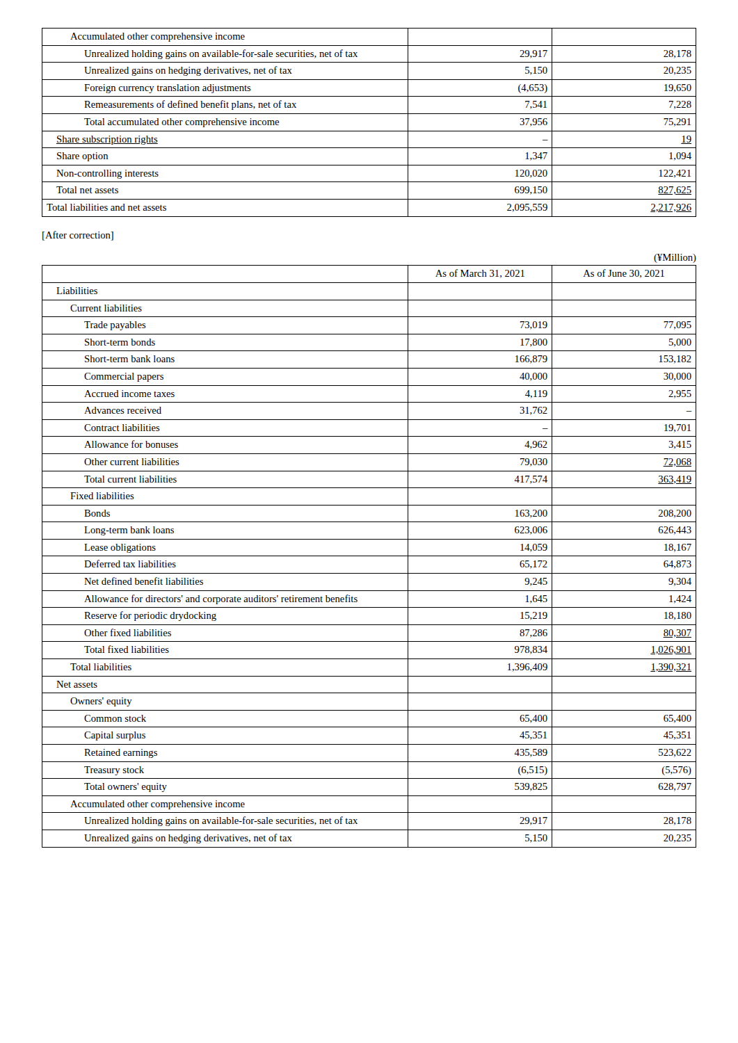| Accumulated other comprehensive income | | |
| Unrealized holding gains on available-for-sale securities, net of tax | 29,917 | 28,178 |
| Unrealized gains on hedging derivatives, net of tax | 5,150 | 20,235 |
| Foreign currency translation adjustments | (4,653) | 19,650 |
| Remeasurements of defined benefit plans, net of tax | 7,541 | 7,228 |
| Total accumulated other comprehensive income | 37,956 | 75,291 |
| Share subscription rights | – | 19 |
| Share option | 1,347 | 1,094 |
| Non-controlling interests | 120,020 | 122,421 |
| Total net assets | 699,150 | 827,625 |
| Total liabilities and net assets | 2,095,559 | 2,217,926 |
[After correction]
(¥Million)
| | As of March 31, 2021 | As of June 30, 2021 |
| Liabilities | | |
| Current liabilities | | |
| Trade payables | 73,019 | 77,095 |
| Short-term bonds | 17,800 | 5,000 |
| Short-term bank loans | 166,879 | 153,182 |
| Commercial papers | 40,000 | 30,000 |
| Accrued income taxes | 4,119 | 2,955 |
| Advances received | 31,762 | – |
| Contract liabilities | – | 19,701 |
| Allowance for bonuses | 4,962 | 3,415 |
| Other current liabilities | 79,030 | 72,068 |
| Total current liabilities | 417,574 | 363,419 |
| Fixed liabilities | | |
| Bonds | 163,200 | 208,200 |
| Long-term bank loans | 623,006 | 626,443 |
| Lease obligations | 14,059 | 18,167 |
| Deferred tax liabilities | 65,172 | 64,873 |
| Net defined benefit liabilities | 9,245 | 9,304 |
| Allowance for directors' and corporate auditors' retirement benefits | 1,645 | 1,424 |
| Reserve for periodic drydocking | 15,219 | 18,180 |
| Other fixed liabilities | 87,286 | 80,307 |
| Total fixed liabilities | 978,834 | 1,026,901 |
| Total liabilities | 1,396,409 | 1,390,321 |
| Net assets | | |
| Owners' equity | | |
| Common stock | 65,400 | 65,400 |
| Capital surplus | 45,351 | 45,351 |
| Retained earnings | 435,589 | 523,622 |
| Treasury stock | (6,515) | (5,576) |
| Total owners' equity | 539,825 | 628,797 |
| Accumulated other comprehensive income | | |
| Unrealized holding gains on available-for-sale securities, net of tax | 29,917 | 28,178 |
| Unrealized gains on hedging derivatives, net of tax | 5,150 | 20,235 |